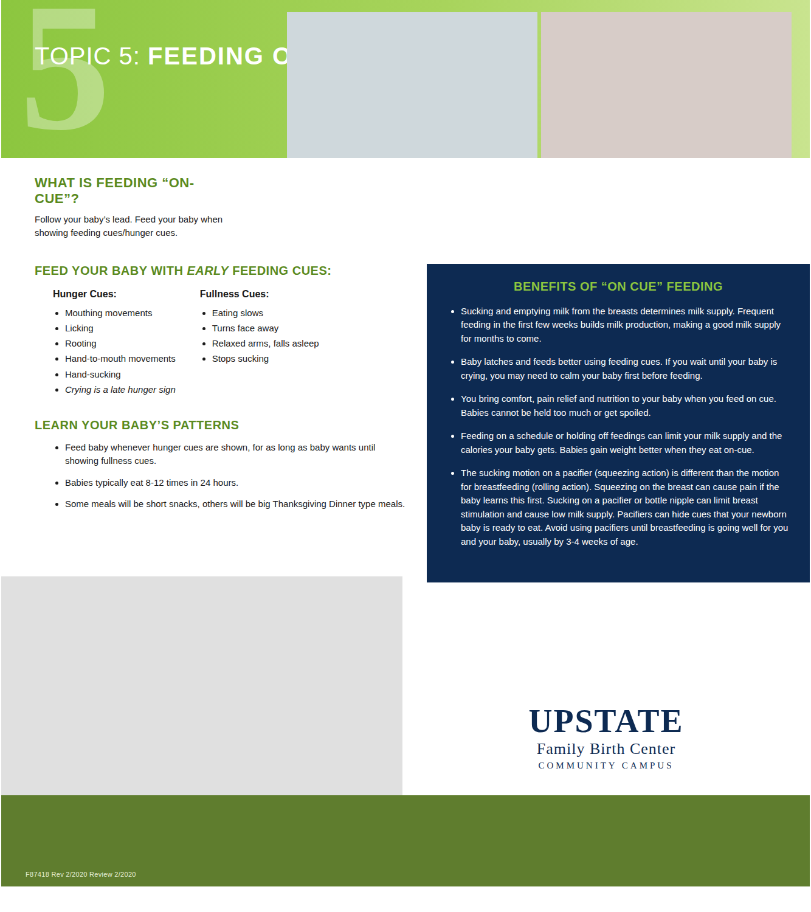5
TOPIC 5: FEEDING ON CUE
Early Hunger Cues (Licking/Rooting)
Late Hunger Signs (Over Hungry)
WHAT IS FEEDING “ON-CUE”?
Follow your baby’s lead. Feed your baby when showing feeding cues/hunger cues.
FEED YOUR BABY WITH EARLY FEEDING CUES:
Hunger Cues:
Mouthing movements
Licking
Rooting
Hand-to-mouth movements
Hand-sucking
Crying is a late hunger sign
Fullness Cues:
Eating slows
Turns face away
Relaxed arms, falls asleep
Stops sucking
LEARN YOUR BABY’S PATTERNS
Feed baby whenever hunger cues are shown, for as long as baby wants until showing fullness cues.
Babies typically eat 8-12 times in 24 hours.
Some meals will be short snacks, others will be big Thanksgiving Dinner type meals.
BENEFITS OF “ON CUE” FEEDING
Sucking and emptying milk from the breasts determines milk supply. Frequent feeding in the first few weeks builds milk production, making a good milk supply for months to come.
Baby latches and feeds better using feeding cues. If you wait until your baby is crying, you may need to calm your baby first before feeding.
You bring comfort, pain relief and nutrition to your baby when you feed on cue. Babies cannot be held too much or get spoiled.
Feeding on a schedule or holding off feedings can limit your milk supply and the calories your baby gets. Babies gain weight better when they eat on-cue.
The sucking motion on a pacifier (squeezing action) is different than the motion for breastfeeding (rolling action). Squeezing on the breast can cause pain if the baby learns this first. Sucking on a pacifier or bottle nipple can limit breast stimulation and cause low milk supply. Pacifiers can hide cues that your newborn baby is ready to eat. Avoid using pacifiers until breastfeeding is going well for you and your baby, usually by 3-4 weeks of age.
UPSTATE
Family Birth Center
COMMUNITY CAMPUS
F87418 Rev 2/2020 Review 2/2020